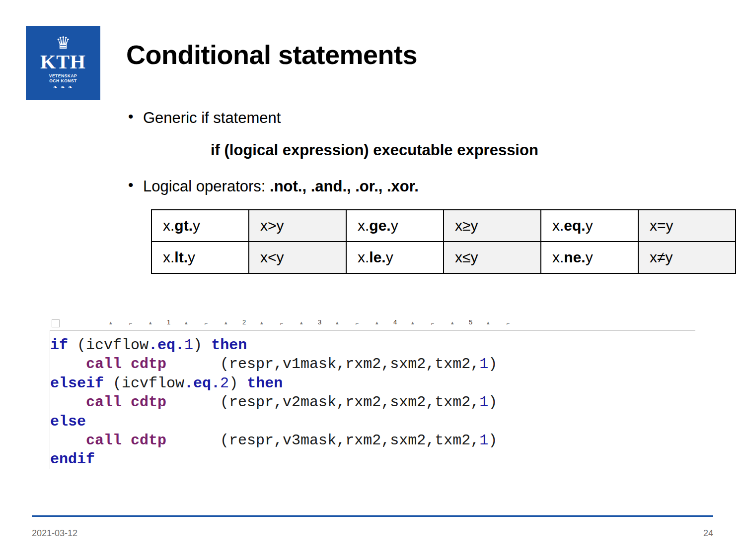♛
KTH
Vetenskap
och konst
❧ ❧ ❧
Conditional statements
Generic if statement
if (logical expression) executable expression
Logical operators: .not., .and., .or., .xor.
| x. gt. y | x>y | x. ge. y | x≥y | x. eq. y | x=y |
| x. lt. y | x<y | x. le. y | x≤y | x. ne. y | x≠y |
▴
⌐
▴
1
▴
⌐
▴
2
▴
⌐
▴
3
▴
⌐
▴
4
▴
⌐
▴
5
▴
⌐
if (icvflow.eq. 1) then
    call cdtp      (respr,v1mask,rxm2,sxm2,txm2,1)
elseif (icvflow.eq. 2) then
    call cdtp      (respr,v2mask,rxm2,sxm2,txm2,1)
else
    call cdtp      (respr,v3mask,rxm2,sxm2,txm2,1)
endif
2021-03-12
24